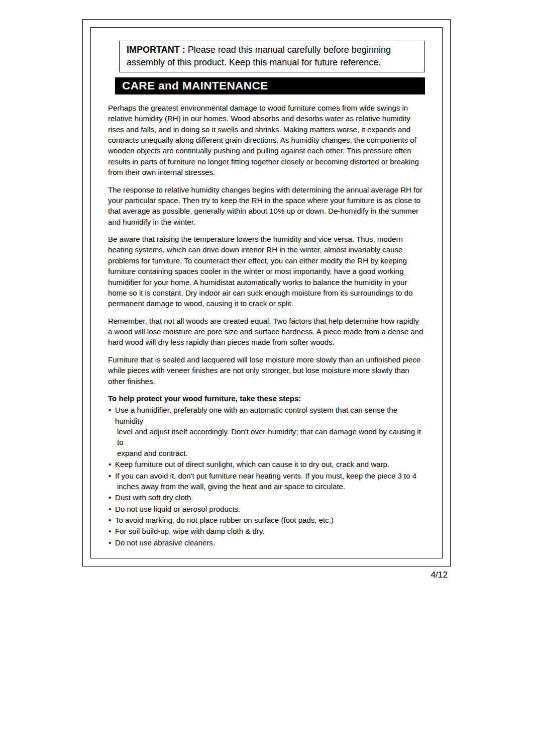IMPORTANT : Please read this manual carefully before beginning assembly of this product. Keep this manual for future reference.
CARE and MAINTENANCE
Perhaps the greatest environmental damage to wood furniture comes from wide swings in relative humidity (RH) in our homes. Wood absorbs and desorbs water as relative humidity rises and falls, and in doing so it swells and shrinks. Making matters worse, it expands and contracts unequally along different grain directions. As humidity changes, the components of wooden objects are continually pushing and pulling against each other. This pressure often results in parts of furniture no longer fitting together closely or becoming distorted or breaking from their own internal stresses.
The response to relative humidity changes begins with determining the annual average RH for your particular space. Then try to keep the RH in the space where your furniture is as close to that average as possible, generally within about 10% up or down. De-humidify in the summer and humidify in the winter.
Be aware that raising the temperature lowers the humidity and vice versa. Thus, modern heating systems, which can drive down interior RH in the winter, almost invariably cause problems for furniture. To counteract their effect, you can either modify the RH by keeping furniture containing spaces cooler in the winter or most importantly, have a good working humidifier for your home. A humidistat automatically works to balance the humidity in your home so it is constant. Dry indoor air can suck enough moisture from its surroundings to do permanent damage to wood, causing it to crack or split.
Remember, that not all woods are created equal. Two factors that help determine how rapidly a wood will lose moisture are pore size and surface hardness. A piece made from a dense and hard wood will dry less rapidly than pieces made from softer woods.
Furniture that is sealed and lacquered will lose moisture more slowly than an unfinished piece while pieces with veneer finishes are not only stronger, but lose moisture more slowly than other finishes.
To help protect your wood furniture, take these steps:
Use a humidifier, preferably one with an automatic control system that can sense the humiditylevel and adjust itself accordingly. Don't over-humidify; that can damage wood by causing it to expand and contract.
Keep furniture out of direct sunlight, which can cause it to dry out, crack and warp.
If you can avoid it, don't put furniture near heating vents. If you must, keep the piece 3 to 4inches away from the wall, giving the heat and air space to circulate.
Dust with soft dry cloth.
Do not use liquid or aerosol products.
To avoid marking, do not place rubber on surface (foot pads, etc.)
For soil build-up, wipe with damp cloth & dry.
Do not use abrasive cleaners.
4/12